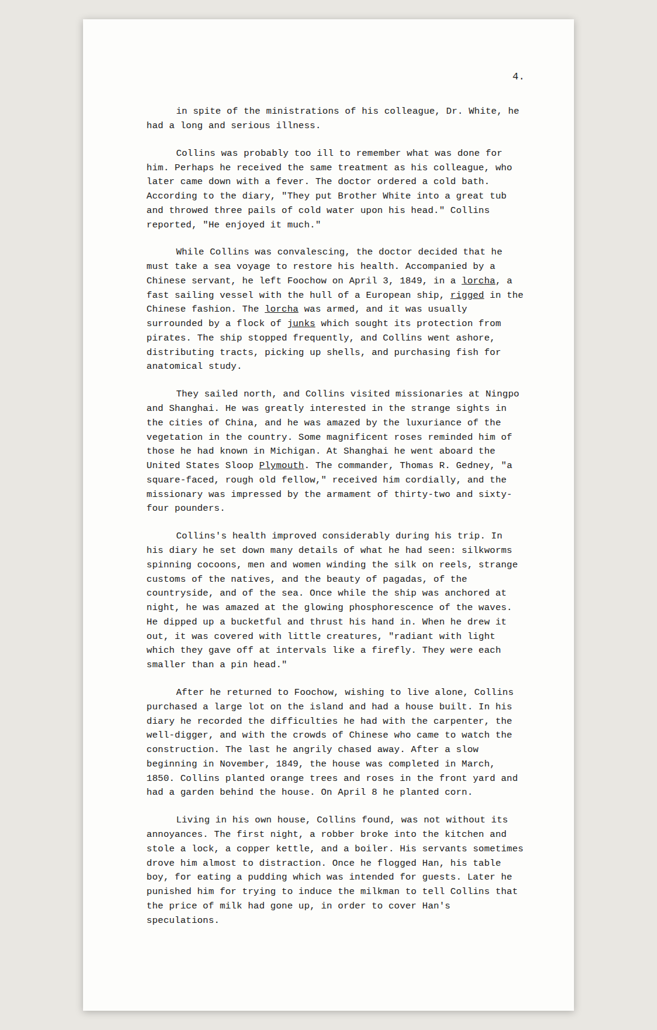4.
in spite of the ministrations of his colleague, Dr. White, he had a long and serious illness.
Collins was probably too ill to remember what was done for him. Perhaps he received the same treatment as his colleague, who later came down with a fever. The doctor ordered a cold bath. According to the diary, "They put Brother White into a great tub and throwed three pails of cold water upon his head." Collins reported, "He enjoyed it much."
While Collins was convalescing, the doctor decided that he must take a sea voyage to restore his health. Accompanied by a Chinese servant, he left Foochow on April 3, 1849, in a lorcha, a fast sailing vessel with the hull of a European ship, rigged in the Chinese fashion. The lorcha was armed, and it was usually surrounded by a flock of junks which sought its protection from pirates. The ship stopped frequently, and Collins went ashore, distributing tracts, picking up shells, and purchasing fish for anatomical study.
They sailed north, and Collins visited missionaries at Ningpo and Shanghai. He was greatly interested in the strange sights in the cities of China, and he was amazed by the luxuriance of the vegetation in the country. Some magnificent roses reminded him of those he had known in Michigan. At Shanghai he went aboard the United States Sloop Plymouth. The commander, Thomas R. Gedney, "a square-faced, rough old fellow," received him cordially, and the missionary was impressed by the armament of thirty-two and sixty-four pounders.
Collins's health improved considerably during his trip. In his diary he set down many details of what he had seen: silkworms spinning cocoons, men and women winding the silk on reels, strange customs of the natives, and the beauty of pagadas, of the countryside, and of the sea. Once while the ship was anchored at night, he was amazed at the glowing phosphorescence of the waves. He dipped up a bucketful and thrust his hand in. When he drew it out, it was covered with little creatures, "radiant with light which they gave off at intervals like a firefly. They were each smaller than a pin head."
After he returned to Foochow, wishing to live alone, Collins purchased a large lot on the island and had a house built. In his diary he recorded the difficulties he had with the carpenter, the well-digger, and with the crowds of Chinese who came to watch the construction. The last he angrily chased away. After a slow beginning in November, 1849, the house was completed in March, 1850. Collins planted orange trees and roses in the front yard and had a garden behind the house. On April 8 he planted corn.
Living in his own house, Collins found, was not without its annoyances. The first night, a robber broke into the kitchen and stole a lock, a copper kettle, and a boiler. His servants sometimes drove him almost to distraction. Once he flogged Han, his table boy, for eating a pudding which was intended for guests. Later he punished him for trying to induce the milkman to tell Collins that the price of milk had gone up, in order to cover Han's speculations.